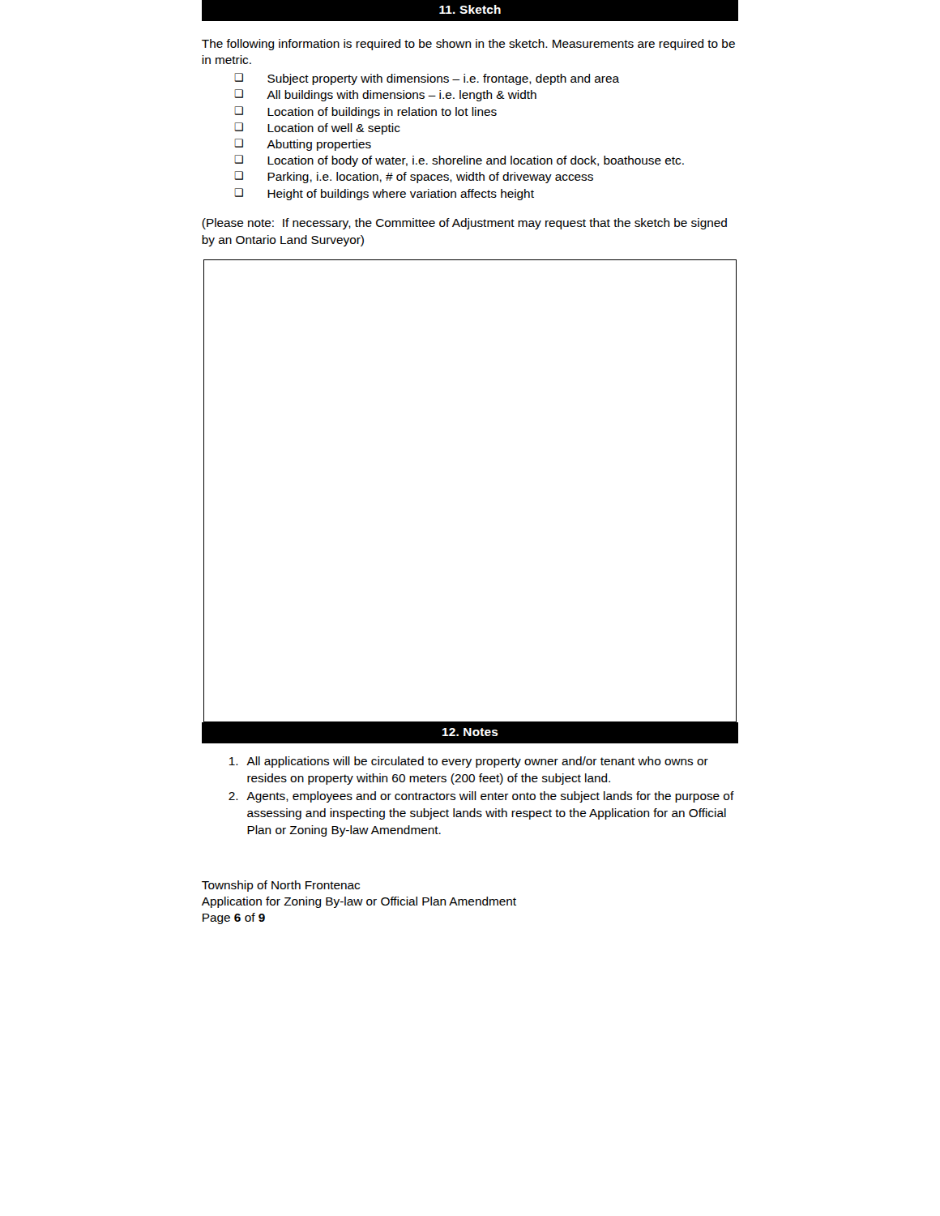11. Sketch
The following information is required to be shown in the sketch. Measurements are required to be in metric.
Subject property with dimensions – i.e. frontage, depth and area
All buildings with dimensions – i.e. length & width
Location of buildings in relation to lot lines
Location of well & septic
Abutting properties
Location of body of water, i.e. shoreline and location of dock, boathouse etc.
Parking, i.e. location, # of spaces, width of driveway access
Height of buildings where variation affects height
(Please note: If necessary, the Committee of Adjustment may request that the sketch be signed by an Ontario Land Surveyor)
12. Notes
All applications will be circulated to every property owner and/or tenant who owns or resides on property within 60 meters (200 feet) of the subject land.
Agents, employees and or contractors will enter onto the subject lands for the purpose of assessing and inspecting the subject lands with respect to the Application for an Official Plan or Zoning By-law Amendment.
Township of North Frontenac
Application for Zoning By-law or Official Plan Amendment
Page 6 of 9